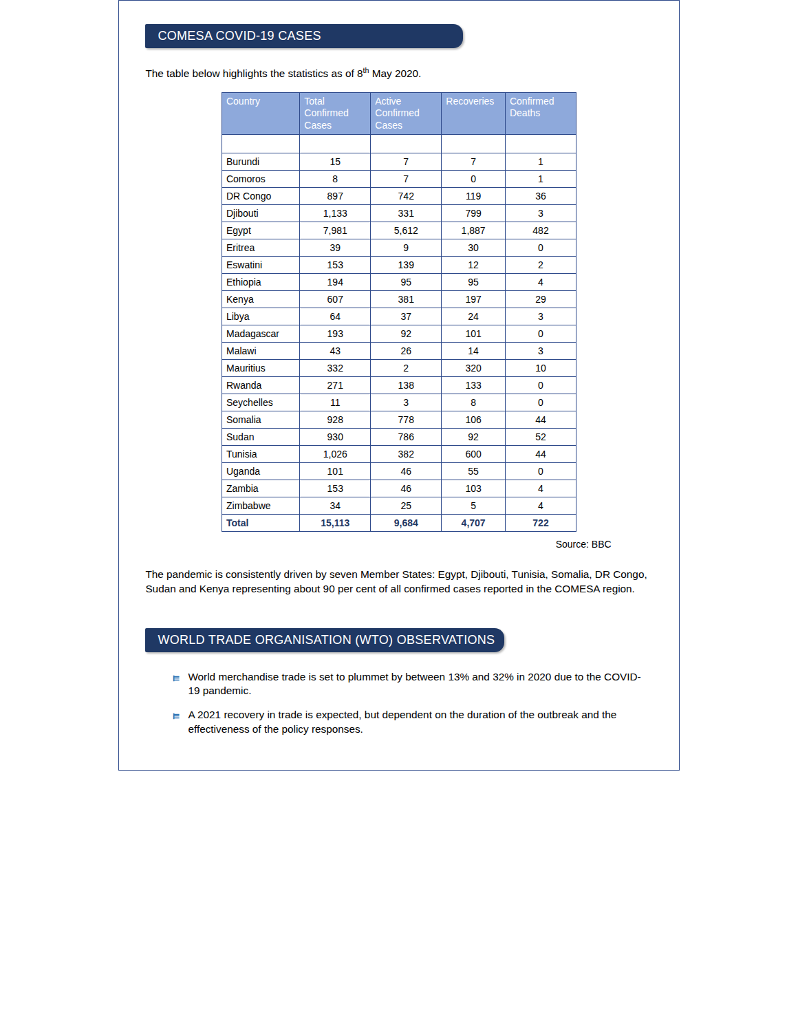COMESA COVID-19 CASES
The table below highlights the statistics as of 8th May 2020.
| Country | Total Confirmed Cases | Active Confirmed Cases | Recoveries | Confirmed Deaths |
| --- | --- | --- | --- | --- |
| Burundi | 15 | 7 | 7 | 1 |
| Comoros | 8 | 7 | 0 | 1 |
| DR Congo | 897 | 742 | 119 | 36 |
| Djibouti | 1,133 | 331 | 799 | 3 |
| Egypt | 7,981 | 5,612 | 1,887 | 482 |
| Eritrea | 39 | 9 | 30 | 0 |
| Eswatini | 153 | 139 | 12 | 2 |
| Ethiopia | 194 | 95 | 95 | 4 |
| Kenya | 607 | 381 | 197 | 29 |
| Libya | 64 | 37 | 24 | 3 |
| Madagascar | 193 | 92 | 101 | 0 |
| Malawi | 43 | 26 | 14 | 3 |
| Mauritius | 332 | 2 | 320 | 10 |
| Rwanda | 271 | 138 | 133 | 0 |
| Seychelles | 11 | 3 | 8 | 0 |
| Somalia | 928 | 778 | 106 | 44 |
| Sudan | 930 | 786 | 92 | 52 |
| Tunisia | 1,026 | 382 | 600 | 44 |
| Uganda | 101 | 46 | 55 | 0 |
| Zambia | 153 | 46 | 103 | 4 |
| Zimbabwe | 34 | 25 | 5 | 4 |
| Total | 15,113 | 9,684 | 4,707 | 722 |
Source: BBC
The pandemic is consistently driven by seven Member States: Egypt, Djibouti, Tunisia, Somalia, DR Congo, Sudan and Kenya representing about 90 per cent of all confirmed cases reported in the COMESA region.
WORLD TRADE ORGANISATION (WTO) OBSERVATIONS
World merchandise trade is set to plummet by between 13% and 32% in 2020 due to the COVID-19 pandemic.
A 2021 recovery in trade is expected, but dependent on the duration of the outbreak and the effectiveness of the policy responses.